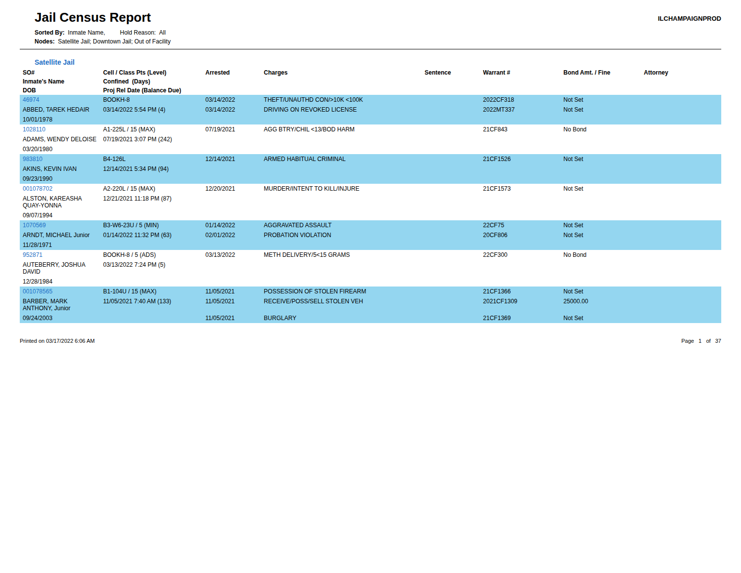Jail Census Report
ILCHAMPAIGNPROD
Sorted By: Inmate Name, Hold Reason: All
Nodes: Satellite Jail; Downtown Jail; Out of Facility
Satellite Jail
| SO# | Cell / Class Pts (Level) | Arrested | Charges | Sentence | Warrant # | Bond Amt. / Fine | Attorney |
| --- | --- | --- | --- | --- | --- | --- | --- |
| Inmate's Name | Confined (Days) | | | | | | |
| DOB | Proj Rel Date (Balance Due) | | | | | | |
| 46974 | BOOKH-8 | 03/14/2022 | THEFT/UNAUTHD CON/>10K <100K | | 2022CF318 | Not Set | |
| ABBED, TAREK HEDAIR | 03/14/2022 5:54 PM (4) | 03/14/2022 | DRIVING ON REVOKED LICENSE | | 2022MT337 | Not Set | |
| 10/01/1978 | | | | | | | |
| 1028110 | A1-225L / 15 (MAX) | 07/19/2021 | AGG BTRY/CHIL <13/BOD HARM | | 21CF843 | No Bond | |
| ADAMS, WENDY DELOISE | 07/19/2021 3:07 PM (242) | | | | | | |
| 03/20/1980 | | | | | | | |
| 983810 | B4-126L | 12/14/2021 | ARMED HABITUAL CRIMINAL | | 21CF1526 | Not Set | |
| AKINS, KEVIN IVAN | 12/14/2021 5:34 PM (94) | | | | | | |
| 09/23/1990 | | | | | | | |
| 001078702 | A2-220L / 15 (MAX) | 12/20/2021 | MURDER/INTENT TO KILL/INJURE | | 21CF1573 | Not Set | |
| ALSTON, KAREASHA QUAY-YONNA | 12/21/2021 11:18 PM (87) | | | | | | |
| 09/07/1994 | | | | | | | |
| 1070569 | B3-W6-23U / 5 (MIN) | 01/14/2022 | AGGRAVATED ASSAULT | | 22CF75 | Not Set | |
| ARNDT, MICHAEL Junior | 01/14/2022 11:32 PM (63) | 02/01/2022 | PROBATION VIOLATION | | 20CF806 | Not Set | |
| 11/28/1971 | | | | | | | |
| 952871 | BOOKH-8 / 5 (ADS) | 03/13/2022 | METH DELIVERY/5<15 GRAMS | | 22CF300 | No Bond | |
| AUTEBERRY, JOSHUA DAVID | 03/13/2022 7:24 PM (5) | | | | | | |
| 12/28/1984 | | | | | | | |
| 001078565 | B1-104U / 15 (MAX) | 11/05/2021 | POSSESSION OF STOLEN FIREARM | | 21CF1366 | Not Set | |
| BARBER, MARK ANTHONY, Junior | 11/05/2021 7:40 AM (133) | 11/05/2021 | RECEIVE/POSS/SELL STOLEN VEH | | 2021CF1309 | 25000.00 | |
| 09/24/2003 | | 11/05/2021 | BURGLARY | | 21CF1369 | Not Set | |
Printed on 03/17/2022 6:06 AM Page 1 of 37